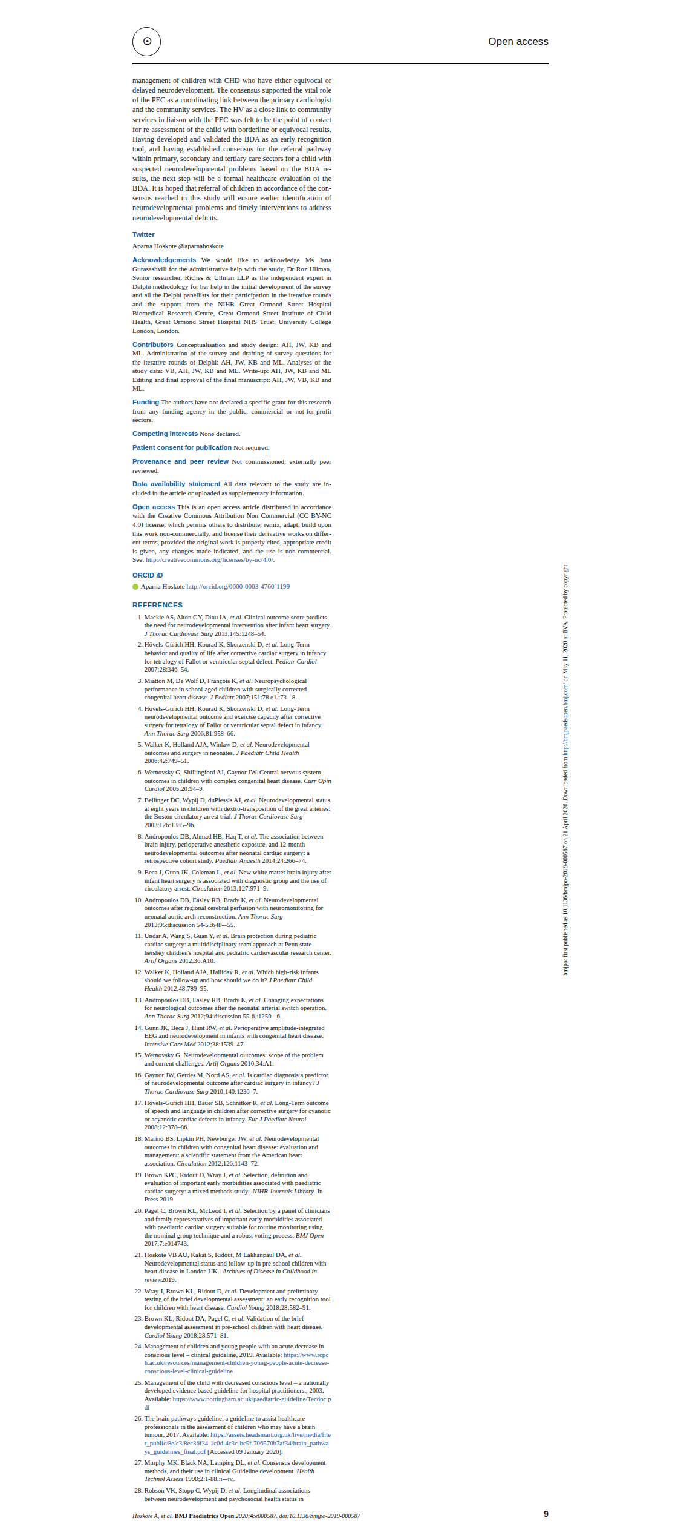☉
Open access
management of children with CHD who have either equivocal or delayed neurodevelopment. The consensus supported the vital role of the PEC as a coordinating link between the primary cardiologist and the community services. The HV as a close link to community services in liaison with the PEC was felt to be the point of contact for re-assessment of the child with borderline or equivocal results. Having developed and validated the BDA as an early recognition tool, and having established consensus for the referral pathway within primary, secondary and tertiary care sectors for a child with suspected neurodevelopmental problems based on the BDA results, the next step will be a formal healthcare evaluation of the BDA. It is hoped that referral of children in accordance of the consensus reached in this study will ensure earlier identification of neurodevelopmental problems and timely interventions to address neurodevelopmental deficits.
Twitter
Aparna Hoskote @aparnahoskote
Acknowledgements We would like to acknowledge Ms Jana Gurasashvili for the administrative help with the study, Dr Roz Ullman, Senior researcher, Riches & Ullman LLP as the independent expert in Delphi methodology for her help in the initial development of the survey and all the Delphi panellists for their participation in the iterative rounds and the support from the NIHR Great Ormond Street Hospital Biomedical Research Centre, Great Ormond Street Institute of Child Health, Great Ormond Street Hospital NHS Trust, University College London, London.
Contributors Conceptualisation and study design: AH, JW, KB and ML. Administration of the survey and drafting of survey questions for the iterative rounds of Delphi: AH, JW, KB and ML. Analyses of the study data: VB, AH, JW, KB and ML. Write-up: AH, JW, KB and ML Editing and final approval of the final manuscript: AH, JW, VB, KB and ML.
Funding The authors have not declared a specific grant for this research from any funding agency in the public, commercial or not-for-profit sectors.
Competing interests None declared.
Patient consent for publication Not required.
Provenance and peer review Not commissioned; externally peer reviewed.
Data availability statement All data relevant to the study are included in the article or uploaded as supplementary information.
Open access This is an open access article distributed in accordance with the Creative Commons Attribution Non Commercial (CC BY-NC 4.0) license, which permits others to distribute, remix, adapt, build upon this work non-commercially, and license their derivative works on different terms, provided the original work is properly cited, appropriate credit is given, any changes made indicated, and the use is non-commercial. See: http://creativecommons.org/licenses/by-nc/4.0/.
ORCID iD
Aparna Hoskote http://orcid.org/0000-0003-4760-1199
REFERENCES
Mackie AS, Alton GY, Dinu IA, et al. Clinical outcome score predicts the need for neurodevelopmental intervention after infant heart surgery. J Thorac Cardiovasc Surg 2013;145:1248–54.
Hövels-Gürich HH, Konrad K, Skorzenski D, et al. Long-Term behavior and quality of life after corrective cardiac surgery in infancy for tetralogy of Fallot or ventricular septal defect. Pediatr Cardiol 2007;28:346–54.
Miatton M, De Wolf D, François K, et al. Neuropsychological performance in school-aged children with surgically corrected congenital heart disease. J Pediatr 2007;151:78 e1.:73-–8.
Hövels-Gürich HH, Konrad K, Skorzenski D, et al. Long-Term neurodevelopmental outcome and exercise capacity after corrective surgery for tetralogy of Fallot or ventricular septal defect in infancy. Ann Thorac Surg 2006;81:958–66.
Walker K, Holland AJA, Winlaw D, et al. Neurodevelopmental outcomes and surgery in neonates. J Paediatr Child Health 2006;42:749–51.
Wernovsky G, Shillingford AJ, Gaynor JW. Central nervous system outcomes in children with complex congenital heart disease. Curr Opin Cardiol 2005;20:94–9.
Bellinger DC, Wypij D, duPlessis AJ, et al. Neurodevelopmental status at eight years in children with dextro-transposition of the great arteries: the Boston circulatory arrest trial. J Thorac Cardiovasc Surg 2003;126:1385–96.
Andropoulos DB, Ahmad HB, Haq T, et al. The association between brain injury, perioperative anesthetic exposure, and 12-month neurodevelopmental outcomes after neonatal cardiac surgery: a retrospective cohort study. Paediatr Anaesth 2014;24:266–74.
Beca J, Gunn JK, Coleman L, et al. New white matter brain injury after infant heart surgery is associated with diagnostic group and the use of circulatory arrest. Circulation 2013;127:971–9.
Andropoulos DB, Easley RB, Brady K, et al. Neurodevelopmental outcomes after regional cerebral perfusion with neuromonitoring for neonatal aortic arch reconstruction. Ann Thorac Surg 2013;95:discussion 54-5.:648-–55.
Undar A, Wang S, Guan Y, et al. Brain protection during pediatric cardiac surgery: a multidisciplinary team approach at Penn state hershey children's hospital and pediatric cardiovascular research center. Artif Organs 2012;36:A10.
Walker K, Holland AJA, Halliday R, et al. Which high-risk infants should we follow-up and how should we do it? J Paediatr Child Health 2012;48:789–95.
Andropoulos DB, Easley RB, Brady K, et al. Changing expectations for neurological outcomes after the neonatal arterial switch operation. Ann Thorac Surg 2012;94:discussion 55-6.:1250-–6.
Gunn JK, Beca J, Hunt RW, et al. Perioperative amplitude-integrated EEG and neurodevelopment in infants with congenital heart disease. Intensive Care Med 2012;38:1539–47.
Wernovsky G. Neurodevelopmental outcomes: scope of the problem and current challenges. Artif Organs 2010;34:A1.
Gaynor JW, Gerdes M, Nord AS, et al. Is cardiac diagnosis a predictor of neurodevelopmental outcome after cardiac surgery in infancy? J Thorac Cardiovasc Surg 2010;140:1230–7.
Hövels-Gürich HH, Bauer SB, Schnitker R, et al. Long-Term outcome of speech and language in children after corrective surgery for cyanotic or acyanotic cardiac defects in infancy. Eur J Paediatr Neurol 2008;12:378–86.
Marino BS, Lipkin PH, Newburger JW, et al. Neurodevelopmental outcomes in children with congenital heart disease: evaluation and management: a scientific statement from the American heart association. Circulation 2012;126:1143–72.
Brown KPC, Ridout D, Wray J, et al. Selection, definition and evaluation of important early morbidities associated with paediatric cardiac surgery: a mixed methods study.. NIHR Journals Library. In Press 2019.
Pagel C, Brown KL, McLeod I, et al. Selection by a panel of clinicians and family representatives of important early morbidities associated with paediatric cardiac surgery suitable for routine monitoring using the nominal group technique and a robust voting process. BMJ Open 2017;7:e014743.
Hoskote VB AU, Kakat S, Ridout, M Lakhanpaul DA, et al. Neurodevelopmental status and follow-up in pre-school children with heart disease in London UK.. Archives of Disease in Childhood in review2019.
Wray J, Brown KL, Ridout D, et al. Development and preliminary testing of the brief developmental assessment: an early recognition tool for children with heart disease. Cardiol Young 2018;28:582–91.
Brown KL, Ridout DA, Pagel C, et al. Validation of the brief developmental assessment in pre-school children with heart disease. Cardiol Young 2018;28:571–81.
Management of children and young people with an acute decrease in conscious level – clinical guideline, 2019. Available: https://www.rcpch.ac.uk/resources/management-children-young-people-acute-decrease-conscious-level-clinical-guideline
Management of the child with decreased conscious level – a nationally developed evidence based guideline for hospital practitioners., 2003. Available: https://www.nottingham.ac.uk/paediatric-guideline/Tecdoc.pdf
The brain pathways guideline: a guideline to assist healthcare professionals in the assessment of children who may have a brain tumour, 2017. Available: https://assets.headsmart.org.uk/live/media/filer_public/8e/c3/8ec36f34-1c0d-4c3c-bc5f-706570b7af34/brain_pathways_guidelines_final.pdf [Accessed 09 January 2020].
Murphy MK, Black NA, Lamping DL, et al. Consensus development methods, and their use in clinical Guideline development. Health Technol Assess 1998;2:1-88.:i-–iv,.
Robson VK, Stopp C, Wypij D, et al. Longitudinal associations between neurodevelopment and psychosocial health status in
Hoskote A, et al. BMJ Paediatrics Open 2020;4:e000587. doi:10.1136/bmjpo-2019-000587
9
bmjpo: first published as 10.1136/bmjpo-2019-000587 on 21 April 2020. Downloaded from http://bmjpaedsopen.bmj.com/ on May 11, 2020 at BVA. Protected by copyright.